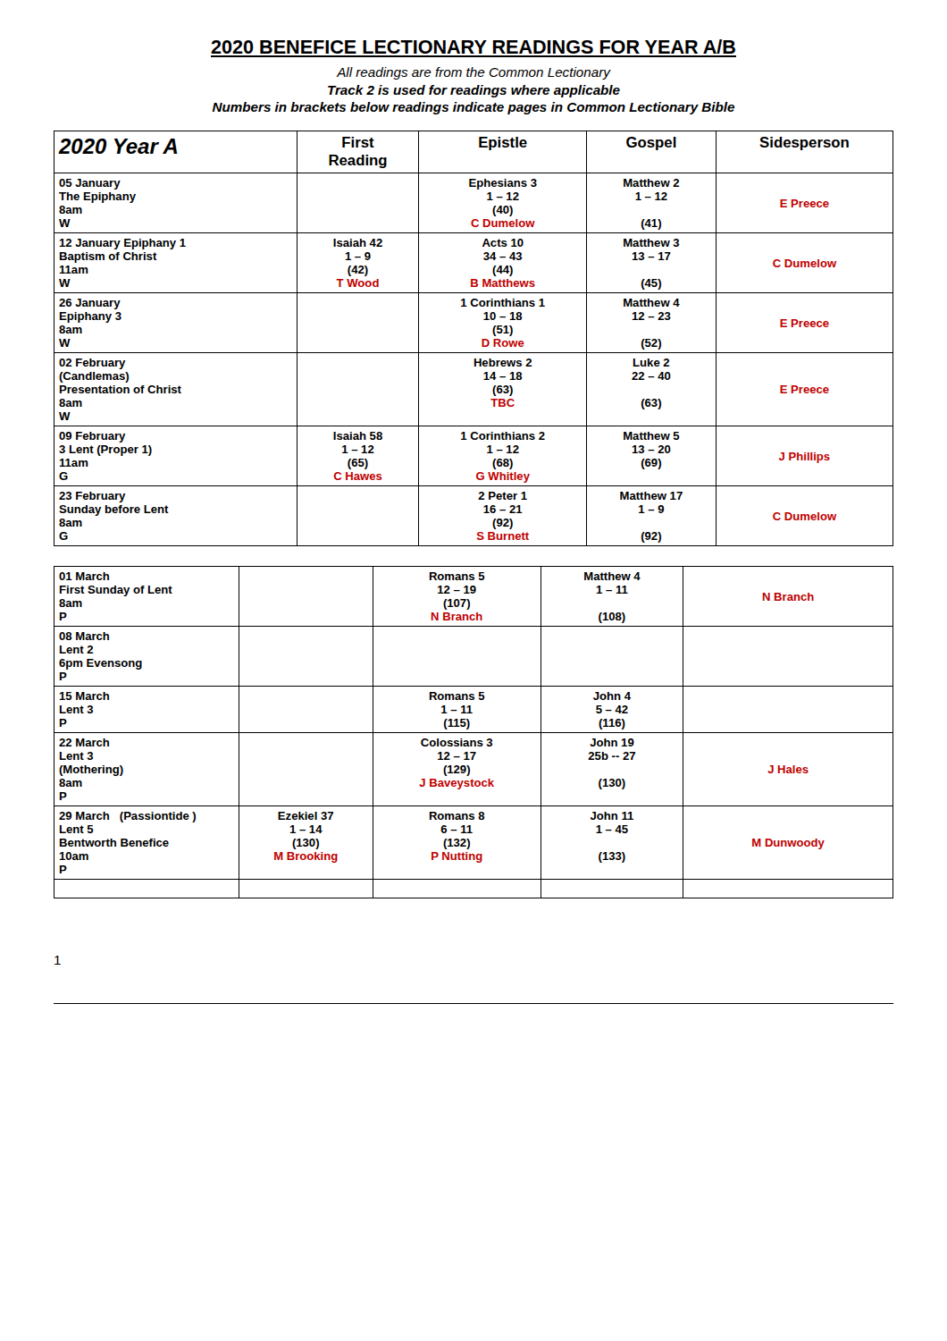2020 BENEFICE LECTIONARY READINGS FOR YEAR A/B
All readings are from the Common Lectionary
Track 2 is used for readings where applicable
Numbers in brackets below readings indicate pages in Common Lectionary Bible
| 2020 Year A | First Reading | Epistle | Gospel | Sidesperson |
| --- | --- | --- | --- | --- |
| 05 January The Epiphany 8am W | | Ephesians 3 1 – 12 (40) C Dumelow | Matthew 2 1 – 12 (41) | E Preece |
| 12 January Epiphany 1 Baptism of Christ 11am W | Isaiah 42 1 – 9 (42) T Wood | Acts 10 34 – 43 (44) B Matthews | Matthew 3 13 – 17 (45) | C Dumelow |
| 26 January Epiphany 3 8am W | | 1 Corinthians 1 10 – 18 (51) D Rowe | Matthew 4 12 – 23 (52) | E Preece |
| 02 February (Candlemas) Presentation of Christ 8am W | | Hebrews 2 14 – 18 (63) TBC | Luke 2 22 – 40 (63) | E Preece |
| 09 February 3 Lent (Proper 1) 11am G | Isaiah 58 1 – 12 (65) C Hawes | 1 Corinthians 2 1 – 12 (68) G Whitley | Matthew 5 13 – 20 (69) | J Phillips |
| 23 February Sunday before Lent 8am G | | 2 Peter 1 16 – 21 (92) S Burnett | Matthew 17 1 – 9 (92) | C Dumelow |
| 01 March First Sunday of Lent 8am P | | Romans 5 12 – 19 (107) N Branch | Matthew 4 1 – 11 (108) | N Branch |
| 08 March Lent 2 6pm Evensong P | | | | |
| 15 March Lent 3 P | | Romans 5 1 – 11 (115) | John 4 5 – 42 (116) | |
| 22 March Lent 3 (Mothering) 8am P | | Colossians 3 12 – 17 (129) J Baveystock | John 19 25b -- 27 (130) | J Hales |
| 29 March (Passiontide ) Lent 5 Bentworth Benefice 10am P | Ezekiel 37 1 – 14 (130) M Brooking | Romans 8 6 – 11 (132) P Nutting | John 11 1 – 45 (133) | M Dunwoody |
1